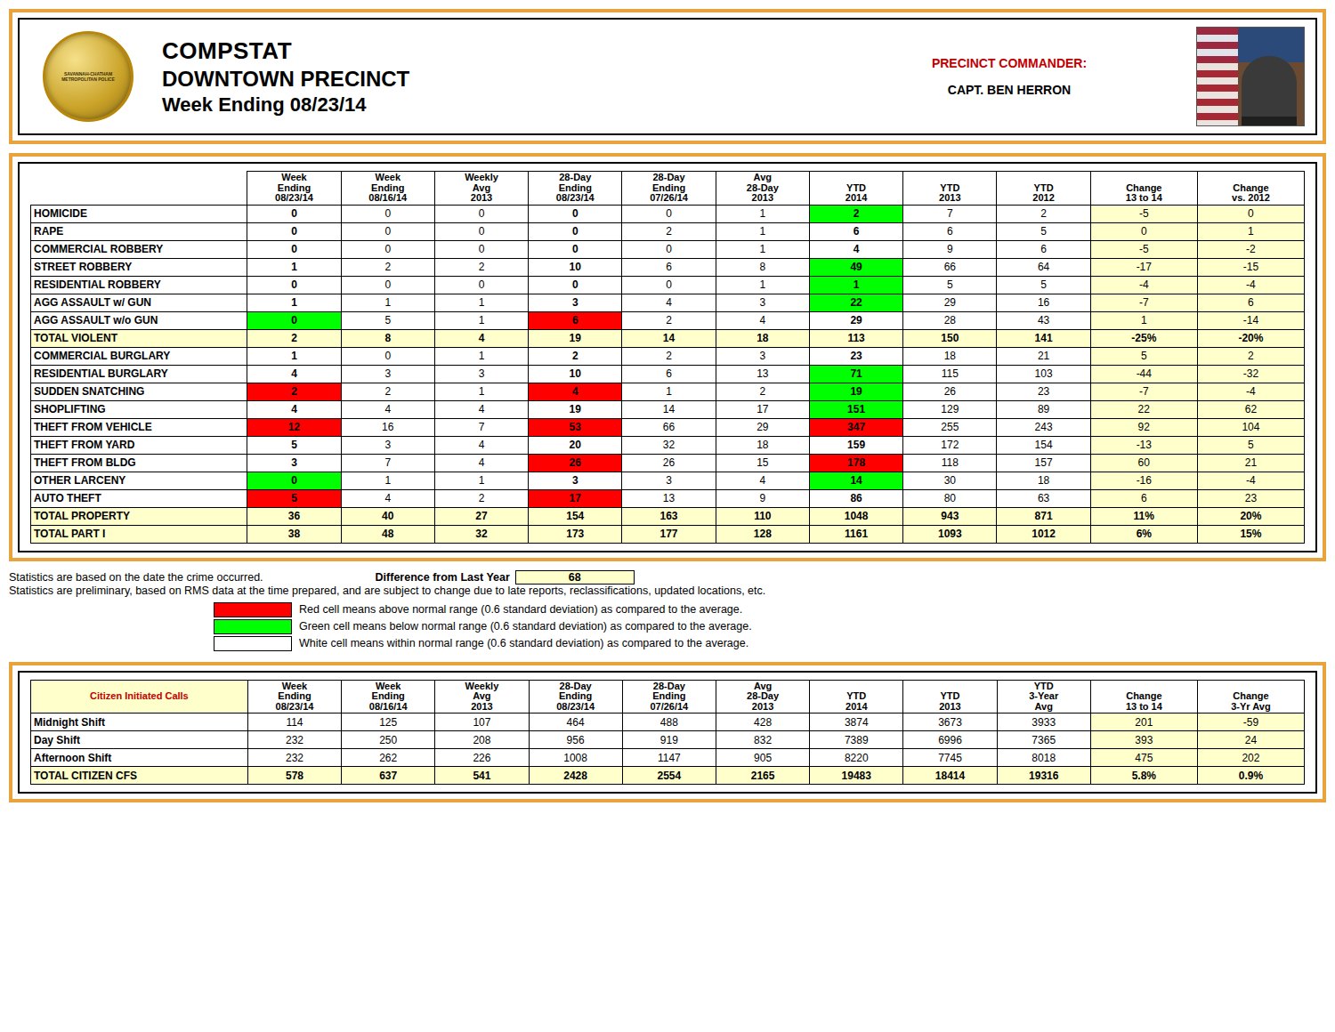COMPSTAT
DOWNTOWN PRECINCT
Week Ending 08/23/14
PRECINCT COMMANDER:
CAPT. BEN HERRON
| | Week Ending 08/23/14 | Week Ending 08/16/14 | Weekly Avg 2013 | 28-Day Ending 08/23/14 | 28-Day Ending 07/26/14 | Avg 28-Day 2013 | YTD 2014 | YTD 2013 | YTD 2012 | Change 13 to 14 | Change vs. 2012 |
| --- | --- | --- | --- | --- | --- | --- | --- | --- | --- | --- | --- |
| HOMICIDE | 0 | 0 | 0 | 0 | 0 | 1 | 2 | 7 | 2 | -5 | 0 |
| RAPE | 0 | 0 | 0 | 0 | 2 | 1 | 6 | 6 | 5 | 0 | 1 |
| COMMERCIAL ROBBERY | 0 | 0 | 0 | 0 | 0 | 1 | 4 | 9 | 6 | -5 | -2 |
| STREET ROBBERY | 1 | 2 | 2 | 10 | 6 | 8 | 49 | 66 | 64 | -17 | -15 |
| RESIDENTIAL ROBBERY | 0 | 0 | 0 | 0 | 0 | 1 | 1 | 5 | 5 | -4 | -4 |
| AGG ASSAULT w/ GUN | 1 | 1 | 1 | 3 | 4 | 3 | 22 | 29 | 16 | -7 | 6 |
| AGG ASSAULT w/o GUN | 0 | 5 | 1 | 6 | 2 | 4 | 29 | 28 | 43 | 1 | -14 |
| TOTAL VIOLENT | 2 | 8 | 4 | 19 | 14 | 18 | 113 | 150 | 141 | -25% | -20% |
| COMMERCIAL BURGLARY | 1 | 0 | 1 | 2 | 2 | 3 | 23 | 18 | 21 | 5 | 2 |
| RESIDENTIAL BURGLARY | 4 | 3 | 3 | 10 | 6 | 13 | 71 | 115 | 103 | -44 | -32 |
| SUDDEN SNATCHING | 2 | 2 | 1 | 4 | 1 | 2 | 19 | 26 | 23 | -7 | -4 |
| SHOPLIFTING | 4 | 4 | 4 | 19 | 14 | 17 | 151 | 129 | 89 | 22 | 62 |
| THEFT FROM VEHICLE | 12 | 16 | 7 | 53 | 66 | 29 | 347 | 255 | 243 | 92 | 104 |
| THEFT FROM YARD | 5 | 3 | 4 | 20 | 32 | 18 | 159 | 172 | 154 | -13 | 5 |
| THEFT FROM BLDG | 3 | 7 | 4 | 26 | 26 | 15 | 178 | 118 | 157 | 60 | 21 |
| OTHER LARCENY | 0 | 1 | 1 | 3 | 3 | 4 | 14 | 30 | 18 | -16 | -4 |
| AUTO THEFT | 5 | 4 | 2 | 17 | 13 | 9 | 86 | 80 | 63 | 6 | 23 |
| TOTAL PROPERTY | 36 | 40 | 27 | 154 | 163 | 110 | 1048 | 943 | 871 | 11% | 20% |
| TOTAL PART I | 38 | 48 | 32 | 173 | 177 | 128 | 1161 | 1093 | 1012 | 6% | 15% |
Statistics are based on the date the crime occurred. Difference from Last Year 68
Statistics are preliminary, based on RMS data at the time prepared, and are subject to change due to late reports, reclassifications, updated locations, etc.
Red cell means above normal range (0.6 standard deviation) as compared to the average.
Green cell means below normal range (0.6 standard deviation) as compared to the average.
White cell means within normal range (0.6 standard deviation) as compared to the average.
| Citizen Initiated Calls | Week Ending 08/23/14 | Week Ending 08/16/14 | Weekly Avg 2013 | 28-Day Ending 08/23/14 | 28-Day Ending 07/26/14 | Avg 28-Day 2013 | YTD 2014 | YTD 2013 | YTD 3-Year Avg | Change 13 to 14 | Change 3-Yr Avg |
| --- | --- | --- | --- | --- | --- | --- | --- | --- | --- | --- | --- |
| Midnight Shift | 114 | 125 | 107 | 464 | 488 | 428 | 3874 | 3673 | 3933 | 201 | -59 |
| Day Shift | 232 | 250 | 208 | 956 | 919 | 832 | 7389 | 6996 | 7365 | 393 | 24 |
| Afternoon Shift | 232 | 262 | 226 | 1008 | 1147 | 905 | 8220 | 7745 | 8018 | 475 | 202 |
| TOTAL CITIZEN CFS | 578 | 637 | 541 | 2428 | 2554 | 2165 | 19483 | 18414 | 19316 | 5.8% | 0.9% |